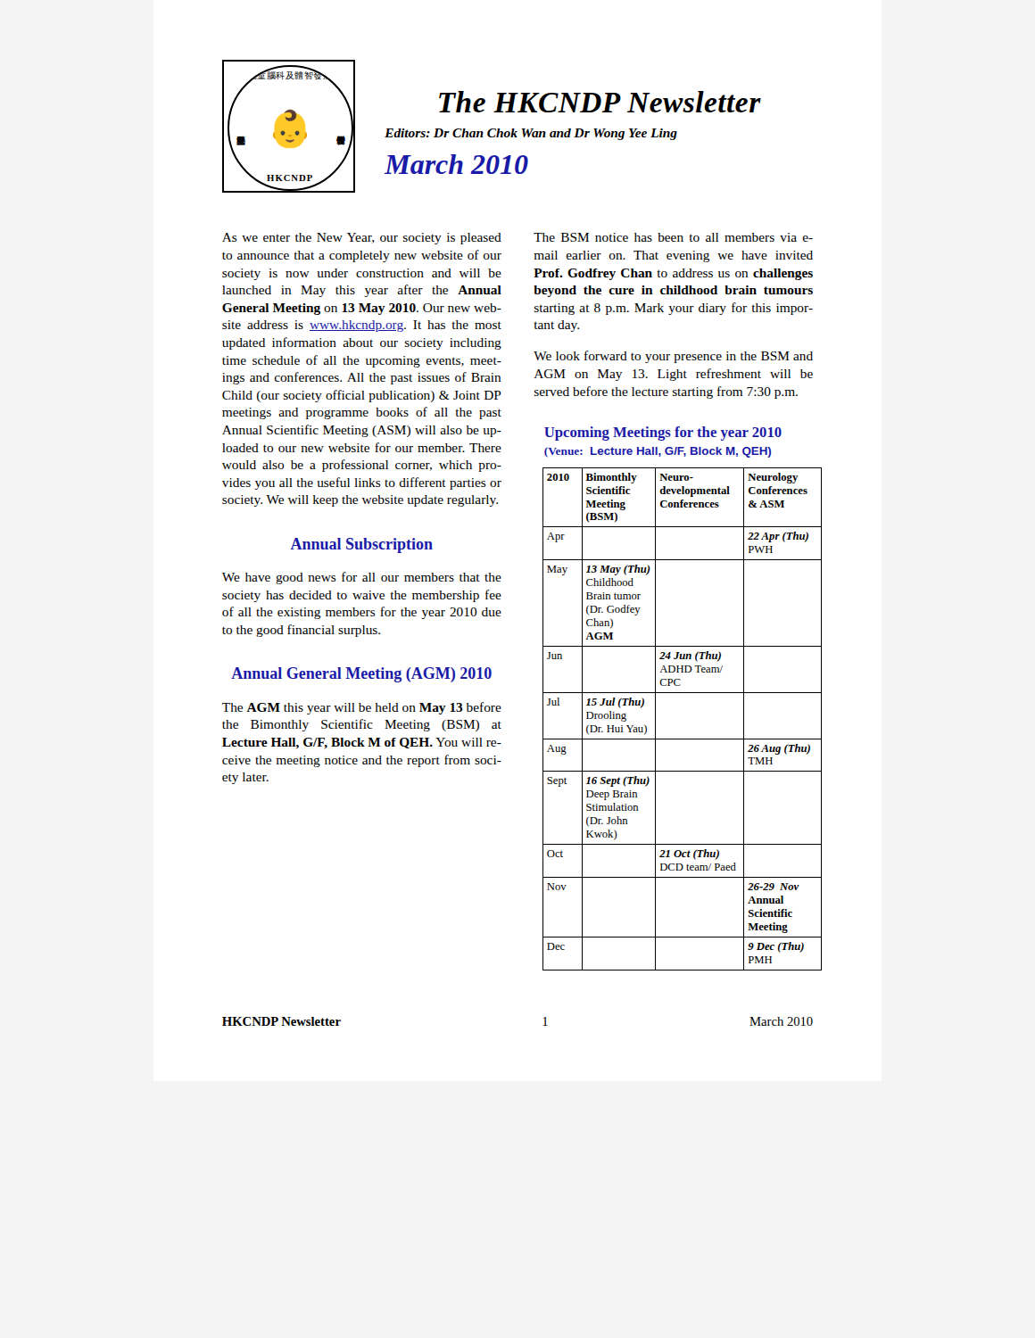香港兒童腦科及體智發展學會
香港兒童腦科
體智發展學會
👶
HKCNDP
The HKCNDP Newsletter
Editors: Dr Chan Chok Wan and Dr Wong Yee Ling
March 2010
As we enter the New Year, our society is pleased to announce that a completely new website of our society is now under construction and will be launched in May this year after the Annual General Meeting on 13 May 2010. Our new website address is www.hkcndp.org. It has the most updated information about our society including time schedule of all the upcoming events, meetings and conferences. All the past issues of Brain Child (our society official publication) & Joint DP meetings and programme books of all the past Annual Scientific Meeting (ASM) will also be uploaded to our new website for our member. There would also be a professional corner, which provides you all the useful links to different parties or society. We will keep the website update regularly.
Annual Subscription
We have good news for all our members that the society has decided to waive the membership fee of all the existing members for the year 2010 due to the good financial surplus.
Annual General Meeting (AGM) 2010
The AGM this year will be held on May 13 before the Bimonthly Scientific Meeting (BSM) at Lecture Hall, G/F, Block M of QEH. You will receive the meeting notice and the report from society later.
The BSM notice has been to all members via e-mail earlier on. That evening we have invited Prof. Godfrey Chan to address us on challenges beyond the cure in childhood brain tumours starting at 8 p.m. Mark your diary for this important day.
We look forward to your presence in the BSM and AGM on May 13. Light refreshment will be served before the lecture starting from 7:30 p.m.
Upcoming Meetings for the year 2010
(Venue: Lecture Hall, G/F, Block M, QEH)
| 2010 | Bimonthly Scientific Meeting (BSM) | Neuro-developmental Conferences | Neurology Conferences & ASM |
| --- | --- | --- | --- |
| Apr | | | 22 Apr (Thu) PWH |
| May | 13 May (Thu) Childhood Brain tumor (Dr. Godfey Chan) AGM | | |
| Jun | | 24 Jun (Thu) ADHD Team/ CPC | |
| Jul | 15 Jul (Thu) Drooling (Dr. Hui Yau) | | |
| Aug | | | 26 Aug (Thu) TMH |
| Sept | 16 Sept (Thu) Deep Brain Stimulation (Dr. John Kwok) | | |
| Oct | | 21 Oct (Thu) DCD team/ Paed | |
| Nov | | | 26-29 Nov Annual Scientific Meeting |
| Dec | | | 9 Dec (Thu) PMH |
HKCNDP Newsletter
1
March 2010